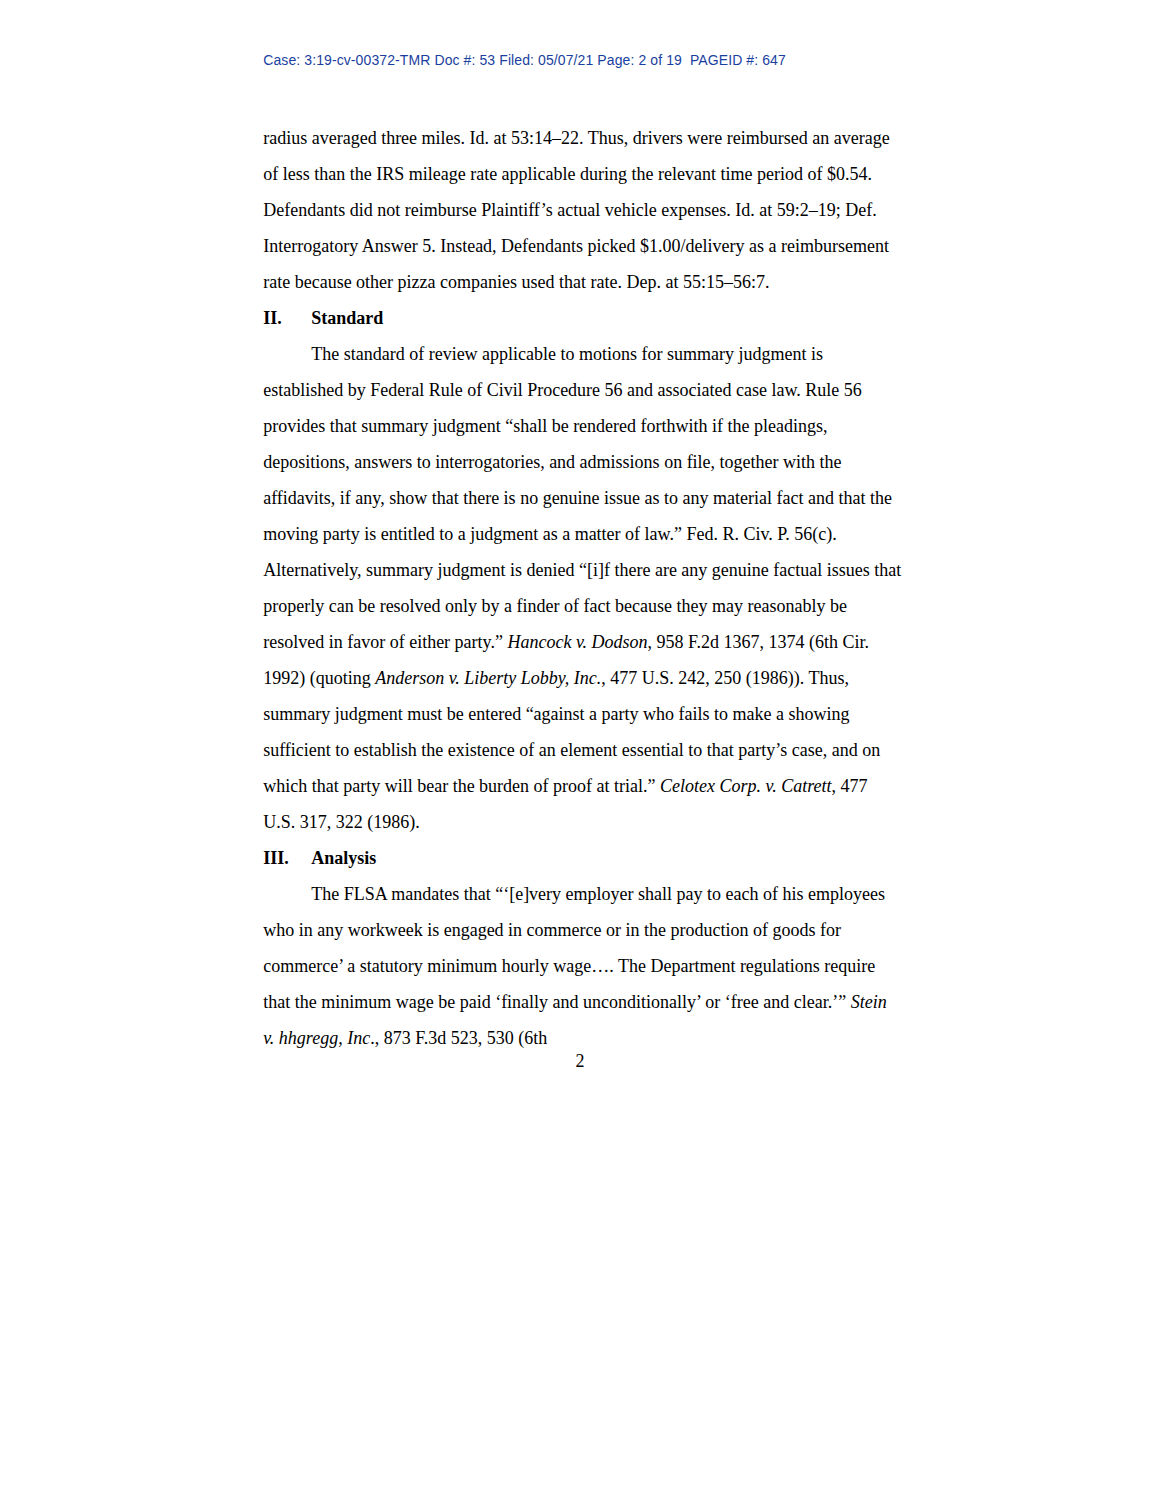Case: 3:19-cv-00372-TMR Doc #: 53 Filed: 05/07/21 Page: 2 of 19 PAGEID #: 647
radius averaged three miles. Id. at 53:14–22. Thus, drivers were reimbursed an average of less than the IRS mileage rate applicable during the relevant time period of $0.54. Defendants did not reimburse Plaintiff’s actual vehicle expenses. Id. at 59:2–19; Def. Interrogatory Answer 5. Instead, Defendants picked $1.00/delivery as a reimbursement rate because other pizza companies used that rate. Dep. at 55:15–56:7.
II. Standard
The standard of review applicable to motions for summary judgment is established by Federal Rule of Civil Procedure 56 and associated case law. Rule 56 provides that summary judgment “shall be rendered forthwith if the pleadings, depositions, answers to interrogatories, and admissions on file, together with the affidavits, if any, show that there is no genuine issue as to any material fact and that the moving party is entitled to a judgment as a matter of law.” Fed. R. Civ. P. 56(c). Alternatively, summary judgment is denied “[i]f there are any genuine factual issues that properly can be resolved only by a finder of fact because they may reasonably be resolved in favor of either party.” Hancock v. Dodson, 958 F.2d 1367, 1374 (6th Cir. 1992) (quoting Anderson v. Liberty Lobby, Inc., 477 U.S. 242, 250 (1986)). Thus, summary judgment must be entered “against a party who fails to make a showing sufficient to establish the existence of an element essential to that party’s case, and on which that party will bear the burden of proof at trial.” Celotex Corp. v. Catrett, 477 U.S. 317, 322 (1986).
III. Analysis
The FLSA mandates that “‘[e]very employer shall pay to each of his employees who in any workweek is engaged in commerce or in the production of goods for commerce’ a statutory minimum hourly wage…. The Department regulations require that the minimum wage be paid ‘finally and unconditionally’ or ‘free and clear.’” Stein v. hhgregg, Inc., 873 F.3d 523, 530 (6th
2